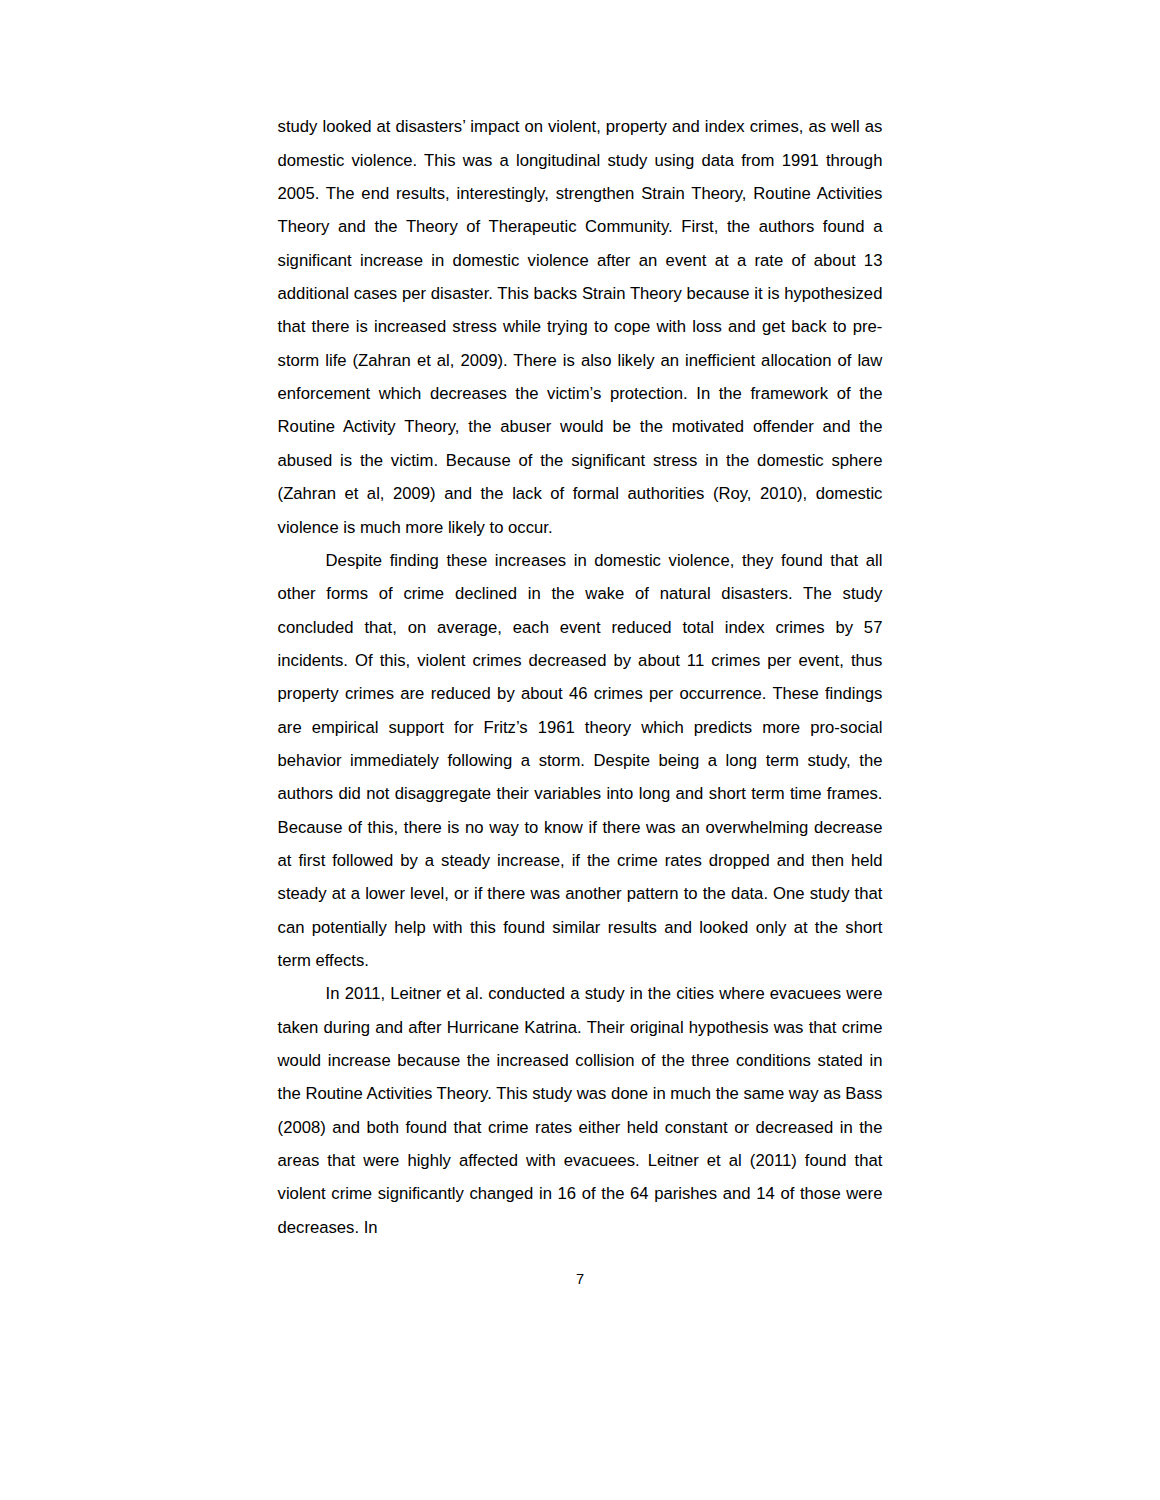study looked at disasters’ impact on violent, property and index crimes, as well as domestic violence. This was a longitudinal study using data from 1991 through 2005. The end results, interestingly, strengthen Strain Theory, Routine Activities Theory and the Theory of Therapeutic Community. First, the authors found a significant increase in domestic violence after an event at a rate of about 13 additional cases per disaster. This backs Strain Theory because it is hypothesized that there is increased stress while trying to cope with loss and get back to pre-storm life (Zahran et al, 2009). There is also likely an inefficient allocation of law enforcement which decreases the victim’s protection. In the framework of the Routine Activity Theory, the abuser would be the motivated offender and the abused is the victim. Because of the significant stress in the domestic sphere (Zahran et al, 2009) and the lack of formal authorities (Roy, 2010), domestic violence is much more likely to occur.
Despite finding these increases in domestic violence, they found that all other forms of crime declined in the wake of natural disasters. The study concluded that, on average, each event reduced total index crimes by 57 incidents. Of this, violent crimes decreased by about 11 crimes per event, thus property crimes are reduced by about 46 crimes per occurrence. These findings are empirical support for Fritz’s 1961 theory which predicts more pro-social behavior immediately following a storm. Despite being a long term study, the authors did not disaggregate their variables into long and short term time frames. Because of this, there is no way to know if there was an overwhelming decrease at first followed by a steady increase, if the crime rates dropped and then held steady at a lower level, or if there was another pattern to the data. One study that can potentially help with this found similar results and looked only at the short term effects.
In 2011, Leitner et al. conducted a study in the cities where evacuees were taken during and after Hurricane Katrina. Their original hypothesis was that crime would increase because the increased collision of the three conditions stated in the Routine Activities Theory. This study was done in much the same way as Bass (2008) and both found that crime rates either held constant or decreased in the areas that were highly affected with evacuees. Leitner et al (2011) found that violent crime significantly changed in 16 of the 64 parishes and 14 of those were decreases. In
7